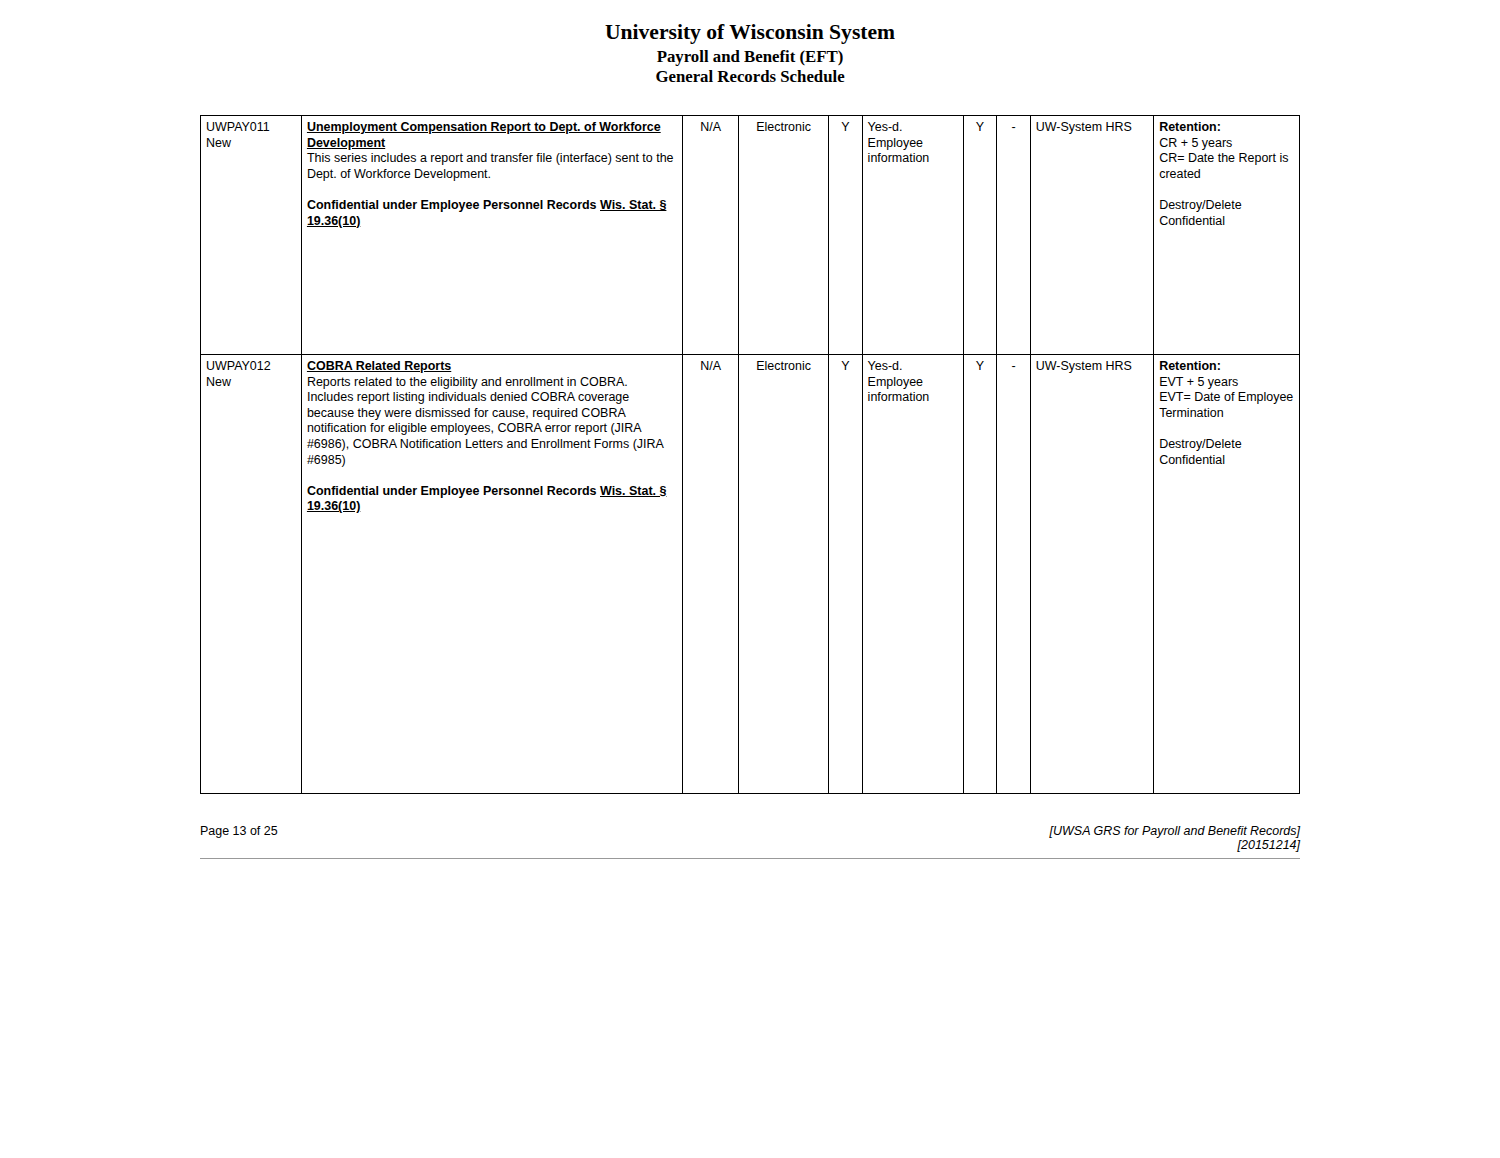University of Wisconsin System
Payroll and Benefit (EFT)
General Records Schedule
| UWPAY011 New | Unemployment Compensation Report to Dept. of Workforce Development This series includes a report and transfer file (interface) sent to the Dept. of Workforce Development. Confidential under Employee Personnel Records Wis. Stat. § 19.36(10) | N/A | Electronic | Y | Yes-d. Employee information | Y | - | UW-System HRS | Retention: CR + 5 years CR= Date the Report is created Destroy/Delete Confidential |
| UWPAY012 New | COBRA Related Reports Reports related to the eligibility and enrollment in COBRA. Includes report listing individuals denied COBRA coverage because they were dismissed for cause, required COBRA notification for eligible employees, COBRA error report (JIRA #6986), COBRA Notification Letters and Enrollment Forms (JIRA #6985) Confidential under Employee Personnel Records Wis. Stat. § 19.36(10) | N/A | Electronic | Y | Yes-d. Employee information | Y | - | UW-System HRS | Retention: EVT + 5 years EVT= Date of Employee Termination Destroy/Delete Confidential |
Page 13 of 25
[UWSA GRS for Payroll and Benefit Records]
[20151214]